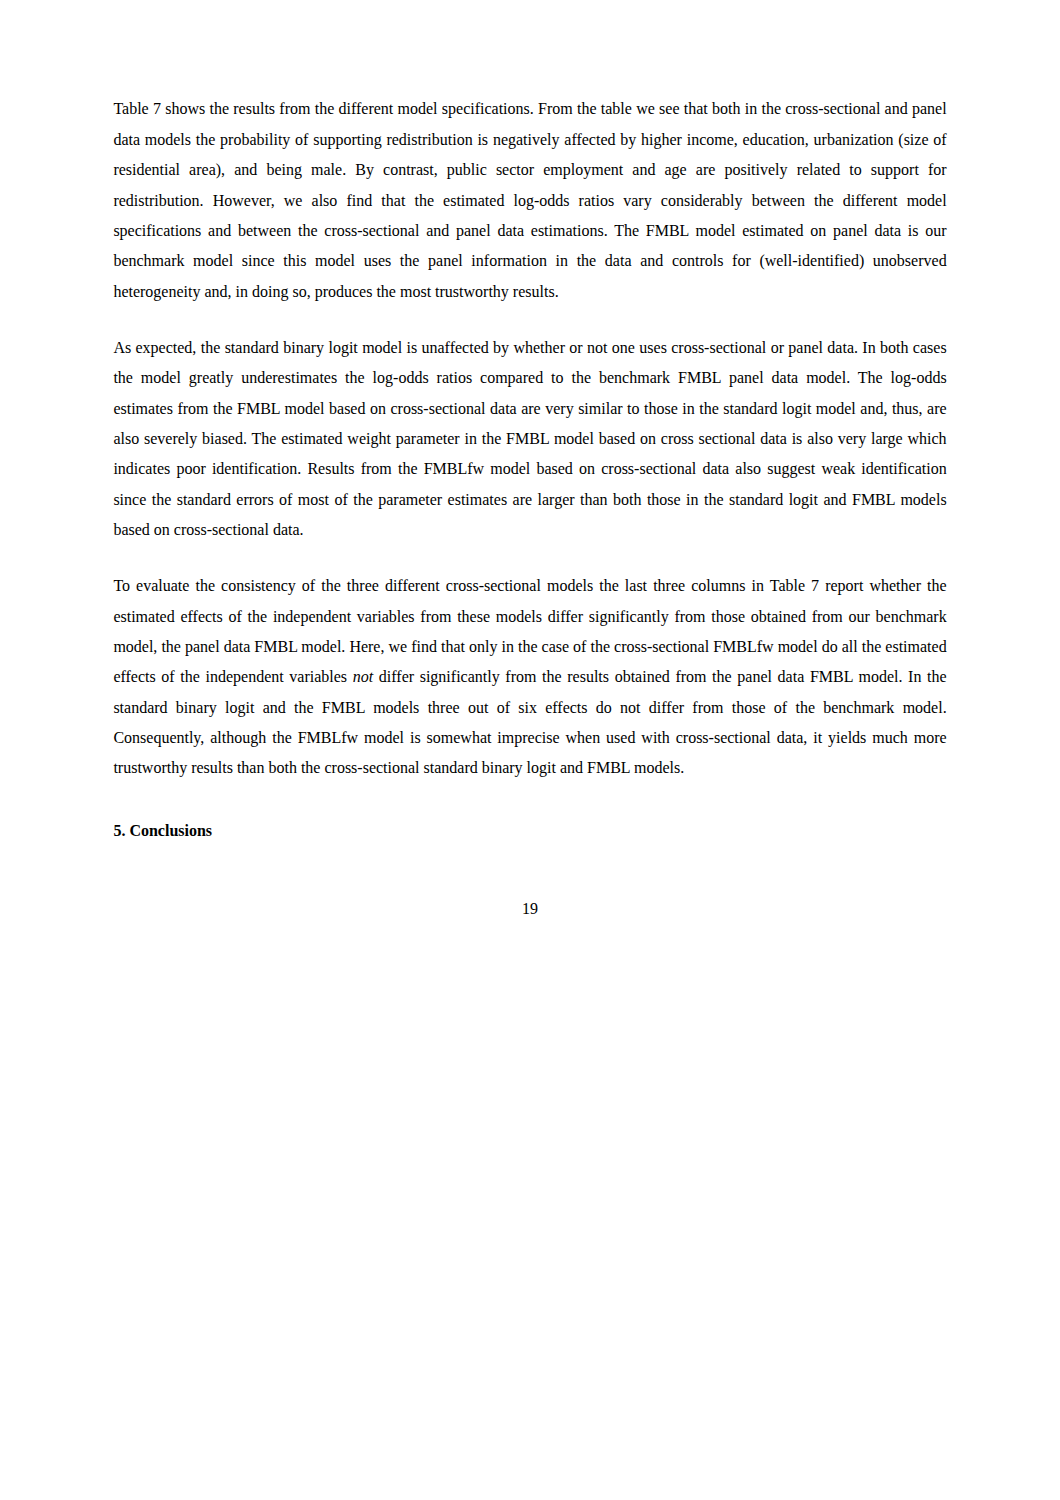Table 7 shows the results from the different model specifications. From the table we see that both in the cross-sectional and panel data models the probability of supporting redistribution is negatively affected by higher income, education, urbanization (size of residential area), and being male. By contrast, public sector employment and age are positively related to support for redistribution. However, we also find that the estimated log-odds ratios vary considerably between the different model specifications and between the cross-sectional and panel data estimations. The FMBL model estimated on panel data is our benchmark model since this model uses the panel information in the data and controls for (well-identified) unobserved heterogeneity and, in doing so, produces the most trustworthy results.
As expected, the standard binary logit model is unaffected by whether or not one uses cross-sectional or panel data. In both cases the model greatly underestimates the log-odds ratios compared to the benchmark FMBL panel data model. The log-odds estimates from the FMBL model based on cross-sectional data are very similar to those in the standard logit model and, thus, are also severely biased. The estimated weight parameter in the FMBL model based on cross sectional data is also very large which indicates poor identification. Results from the FMBLfw model based on cross-sectional data also suggest weak identification since the standard errors of most of the parameter estimates are larger than both those in the standard logit and FMBL models based on cross-sectional data.
To evaluate the consistency of the three different cross-sectional models the last three columns in Table 7 report whether the estimated effects of the independent variables from these models differ significantly from those obtained from our benchmark model, the panel data FMBL model. Here, we find that only in the case of the cross-sectional FMBLfw model do all the estimated effects of the independent variables not differ significantly from the results obtained from the panel data FMBL model. In the standard binary logit and the FMBL models three out of six effects do not differ from those of the benchmark model. Consequently, although the FMBLfw model is somewhat imprecise when used with cross-sectional data, it yields much more trustworthy results than both the cross-sectional standard binary logit and FMBL models.
5. Conclusions
19